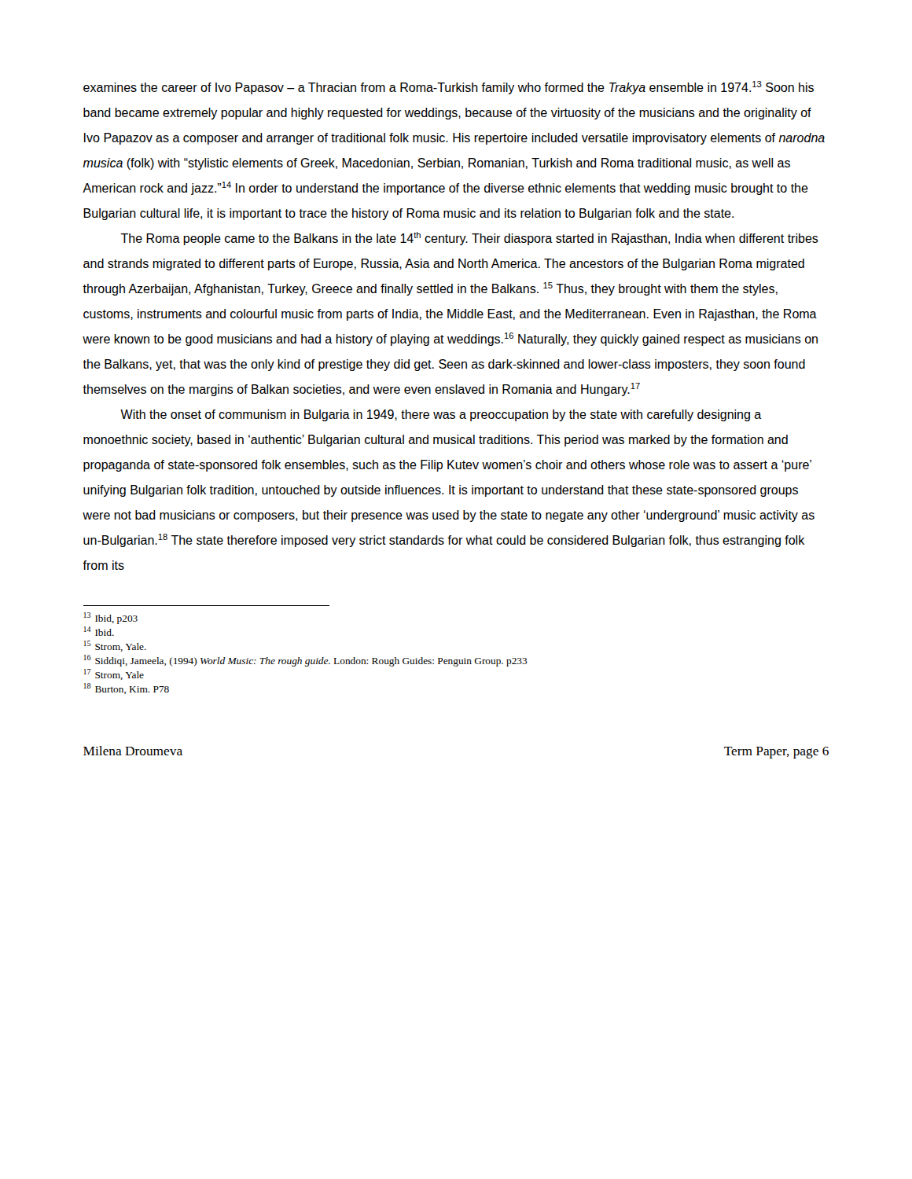examines the career of Ivo Papasov – a Thracian from a Roma-Turkish family who formed the Trakya ensemble in 1974.13 Soon his band became extremely popular and highly requested for weddings, because of the virtuosity of the musicians and the originality of Ivo Papazov as a composer and arranger of traditional folk music. His repertoire included versatile improvisatory elements of narodna musica (folk) with “stylistic elements of Greek, Macedonian, Serbian, Romanian, Turkish and Roma traditional music, as well as American rock and jazz.”14 In order to understand the importance of the diverse ethnic elements that wedding music brought to the Bulgarian cultural life, it is important to trace the history of Roma music and its relation to Bulgarian folk and the state.
The Roma people came to the Balkans in the late 14th century. Their diaspora started in Rajasthan, India when different tribes and strands migrated to different parts of Europe, Russia, Asia and North America. The ancestors of the Bulgarian Roma migrated through Azerbaijan, Afghanistan, Turkey, Greece and finally settled in the Balkans. 15 Thus, they brought with them the styles, customs, instruments and colourful music from parts of India, the Middle East, and the Mediterranean. Even in Rajasthan, the Roma were known to be good musicians and had a history of playing at weddings.16 Naturally, they quickly gained respect as musicians on the Balkans, yet, that was the only kind of prestige they did get. Seen as dark-skinned and lower-class imposters, they soon found themselves on the margins of Balkan societies, and were even enslaved in Romania and Hungary.17
With the onset of communism in Bulgaria in 1949, there was a preoccupation by the state with carefully designing a monoethnic society, based in ‘authentic’ Bulgarian cultural and musical traditions. This period was marked by the formation and propaganda of state-sponsored folk ensembles, such as the Filip Kutev women’s choir and others whose role was to assert a ‘pure’ unifying Bulgarian folk tradition, untouched by outside influences. It is important to understand that these state-sponsored groups were not bad musicians or composers, but their presence was used by the state to negate any other ‘underground’ music activity as un-Bulgarian.18 The state therefore imposed very strict standards for what could be considered Bulgarian folk, thus estranging folk from its
13 Ibid, p203
14 Ibid.
15 Strom, Yale.
16 Siddiqi, Jameela, (1994) World Music: The rough guide. London: Rough Guides: Penguin Group. p233
17 Strom, Yale
18 Burton, Kim. P78
Milena Droumeva Term Paper, page 6